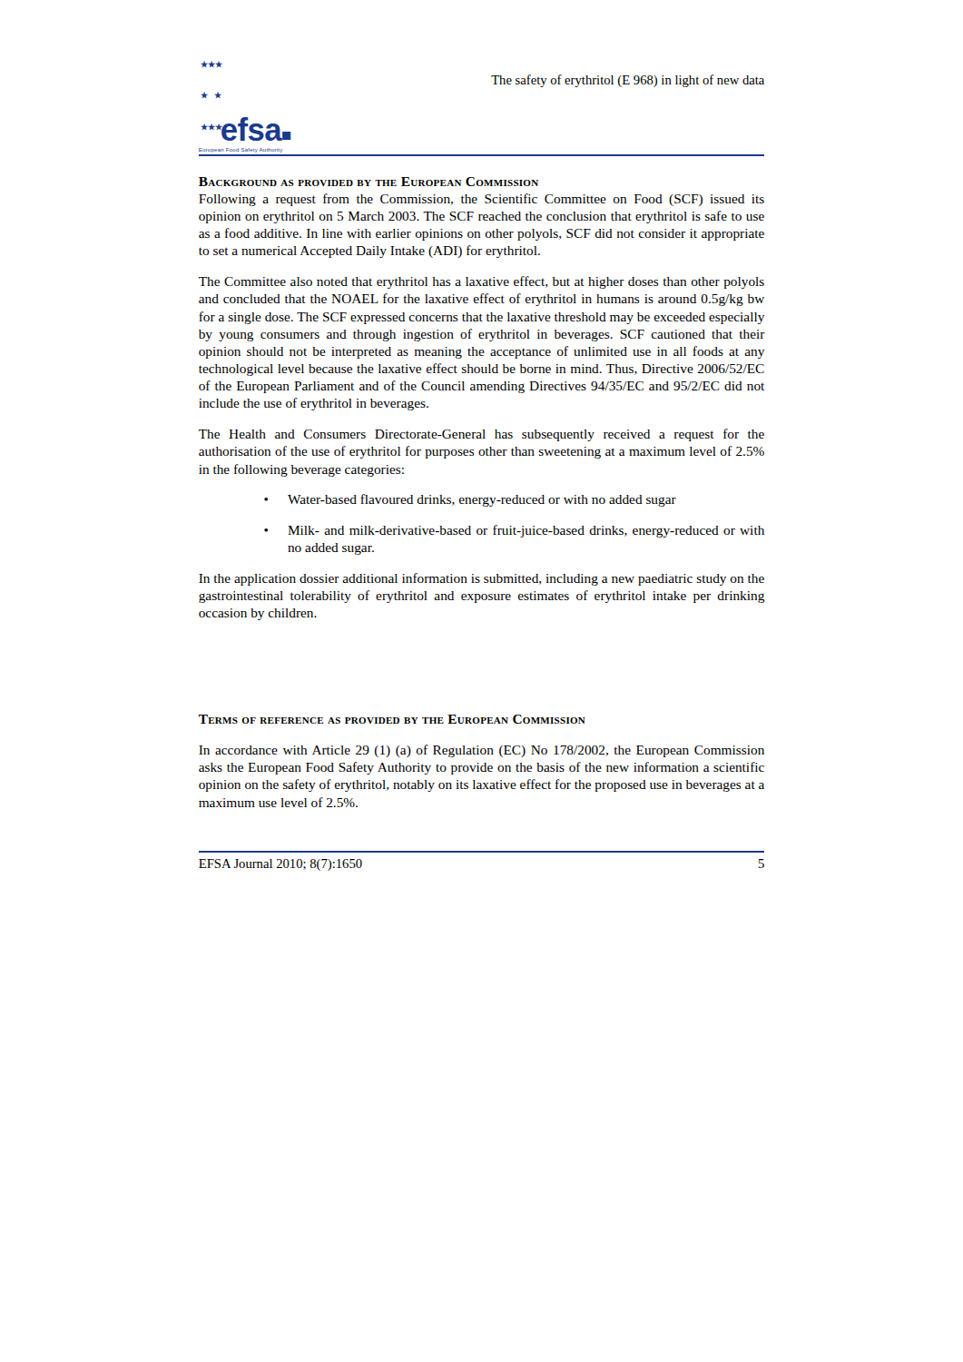★★★
★ ★
★★★efsa■
European Food Safety Authority
The safety of erythritol (E 968) in light of new data
Background as provided by the European Commission
Following a request from the Commission, the Scientific Committee on Food (SCF) issued its opinion on erythritol on 5 March 2003. The SCF reached the conclusion that erythritol is safe to use as a food additive. In line with earlier opinions on other polyols, SCF did not consider it appropriate to set a numerical Accepted Daily Intake (ADI) for erythritol.
The Committee also noted that erythritol has a laxative effect, but at higher doses than other polyols and concluded that the NOAEL for the laxative effect of erythritol in humans is around 0.5g/kg bw for a single dose. The SCF expressed concerns that the laxative threshold may be exceeded especially by young consumers and through ingestion of erythritol in beverages. SCF cautioned that their opinion should not be interpreted as meaning the acceptance of unlimited use in all foods at any technological level because the laxative effect should be borne in mind. Thus, Directive 2006/52/EC of the European Parliament and of the Council amending Directives 94/35/EC and 95/2/EC did not include the use of erythritol in beverages.
The Health and Consumers Directorate-General has subsequently received a request for the authorisation of the use of erythritol for purposes other than sweetening at a maximum level of 2.5% in the following beverage categories:
Water-based flavoured drinks, energy-reduced or with no added sugar
Milk- and milk-derivative-based or fruit-juice-based drinks, energy-reduced or with no added sugar.
In the application dossier additional information is submitted, including a new paediatric study on the gastrointestinal tolerability of erythritol and exposure estimates of erythritol intake per drinking occasion by children.
Terms of reference as provided by the European Commission
In accordance with Article 29 (1) (a) of Regulation (EC) No 178/2002, the European Commission asks the European Food Safety Authority to provide on the basis of the new information a scientific opinion on the safety of erythritol, notably on its laxative effect for the proposed use in beverages at a maximum use level of 2.5%.
EFSA Journal 2010; 8(7):1650
5